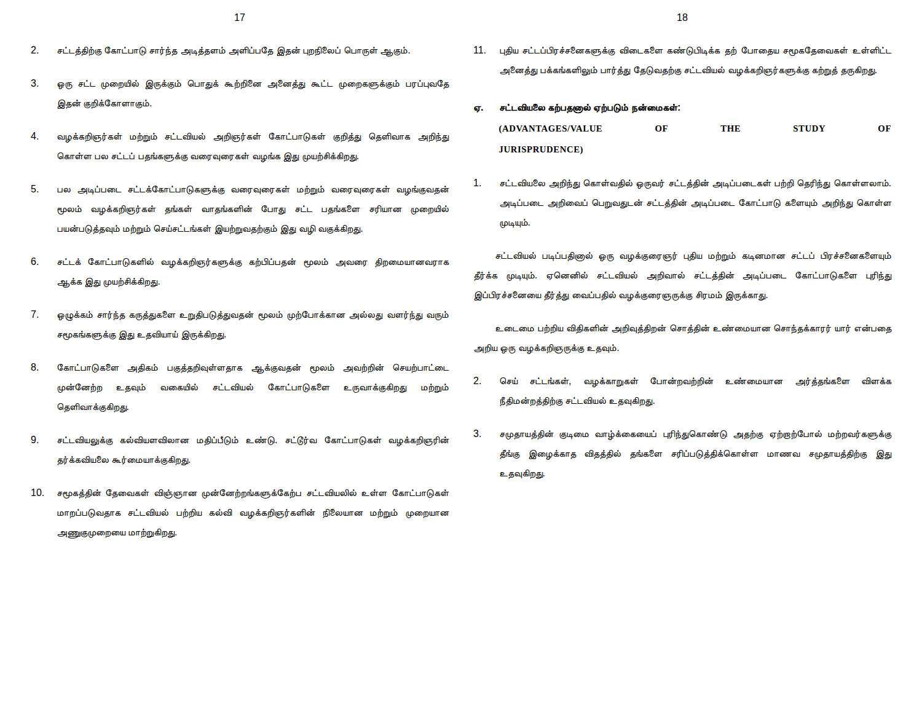17
2. சட்டத்திற்கு கோட்பாடு சார்ந்த அடித்தளம் அளிப்பதே இதன் புறநிலைப் பொருள் ஆகும்.
3. ஒரு சட்ட முறையில் இருக்கும் பொதுக் கூற்றினை அனைத்து கூட்ட முறைகளுக்கும் பரப்புவதே இதன் குறிக்கோளாகும்.
4. வழக்கறிஞர்கள் மற்றும் சட்டவியல் அறிஞர்கள் கோட்பாடுகள் குறித்து தெளிவாக அறிந்து கொள்ள பல சட்டப் பதங்களுக்கு வரைவுரைகள் வழங்க இது முயற்சிக்கிறது.
5. பல அடிப்படை சட்டக்கோட்பாடுகளுக்கு வரைவுரைகள் மற்றும் வரைவுரைகள் வழங்குவதன் மூலம் வழக்கறிஞர்கள் தங்கள் வாதங்களின் போது சட்ட பதங்களை சரியான முறையில் பயன்படுத்தவும் மற்றும் செய்சட்டங்கள் இயற்றுவதற்கும் இது வழி வகுக்கிறது.
6. சட்டக் கோட்பாடுகளில் வழக்கறிஞர்களுக்கு கற்பிப்பதன் மூலம் அவரை திறமையானவராக ஆக்க இது முயற்சிக்கிறது.
7. ஒழுக்கம் சார்ந்த கருத்துகளை உறுதிபடுத்துவதன் மூலம் முற்போக்கான அல்லது வளர்ந்து வரும் சமூகங்களுக்கு இது உதவியாய் இருக்கிறது.
8. கோட்பாடுகளை அதிகம் பகுத்தறிவுள்ளதாக ஆக்குவதன் மூலம் அவற்றின் செயற்பாட்டை முன்னேற்ற உதவும் வகையில் சட்டவியல் கோட்பாடுகளை உருவாக்குகிறது மற்றும் தெளிவாக்குகிறது.
9. சட்டவியலுக்கு கல்வியளவிலான மதிப்பீடும் உண்டு. சட்டூர்வ கோட்பாடுகள் வழக்கறிஞரின் தர்க்கவியலை கூர்மையாக்குகிறது.
10. சமூகத்தின் தேவைகள் விஞ்ஞான முன்னேற்றங்களுக்கேற்ப சட்டவியலில் உள்ள கோட்பாடுகள் மாறப்படுவதாக சட்டவியல் பற்றிய கல்வி வழக்கறிஞர்களின் நிலையான மற்றும் முறையான அணுகுமுறையை மாற்றுகிறது.
18
11. புதிய சட்டப்பிரச்சனைகளுக்கு விடைகளை கண்டுபிடிக்க தற் போதைய சமூகதேவைகள் உள்ளிட்ட அனைத்து பக்கங்களிலும் பார்த்து தேடுவதற்கு சட்டவியல் வழக்கறிஞர்களுக்கு கற்றுத் தருகிறது.
ஏ. சட்டவியலை கற்பதனால் ஏற்படும் நன்மைகள்: (ADVANTAGES/VALUE OF THE STUDY OF JURISPRUDENCE)
1. சட்டவியலை அறிந்து கொள்வதில் ஒருவர் சட்டத்தின் அடிப்படைகள் பற்றி தெரிந்து கொள்ளலாம். அடிப்படை அறிவைப் பெறுவதுடன் சட்டத்தின் அடிப்படை கோட்பாடு களையும் அறிந்து கொள்ள முடியும்.
சட்டவியல் படிப்பதினால் ஒரு வழக்குரைஞர் புதிய மற்றும் கடினமான சட்டப் பிரச்சனைகளையும் தீர்க்க முடியும். ஏனெனில் சட்டவியல் அறிவால் சட்டத்தின் அடிப்படை கோட்பாடுகளை புரிந்து இப்பிரச்சனையை தீர்த்து வைப்பதில் வழக்குரைஞருக்கு சிரமம் இருக்காது.
உடைமை பற்றிய விதிகளின் அறிவுத்திறன் சொத்தின் உண்மையான சொந்தக்காரர் யார் என்பதை அறிய ஒரு வழக்கறிஞருக்கு உதவும்.
2. செய் சட்டங்கள், வழக்காறுகள் போன்றவற்றின் உண்மையான அர்த்தங்களை விளக்க நீதிமன்றத்திற்கு சட்டவியல் உதவுகிறது.
3. சமுதாயத்தின் குடிமை வாழ்க்கையைப் புரிந்துகொண்டு அதற்கு ஏற்றாற்போல் மற்றவர்களுக்கு தீங்கு இழைக்காத விதத்தில் தங்களை சரிப்படுத்திக்கொள்ள மாணவ சமுதாயத்திற்கு இது உதவுகிறது.